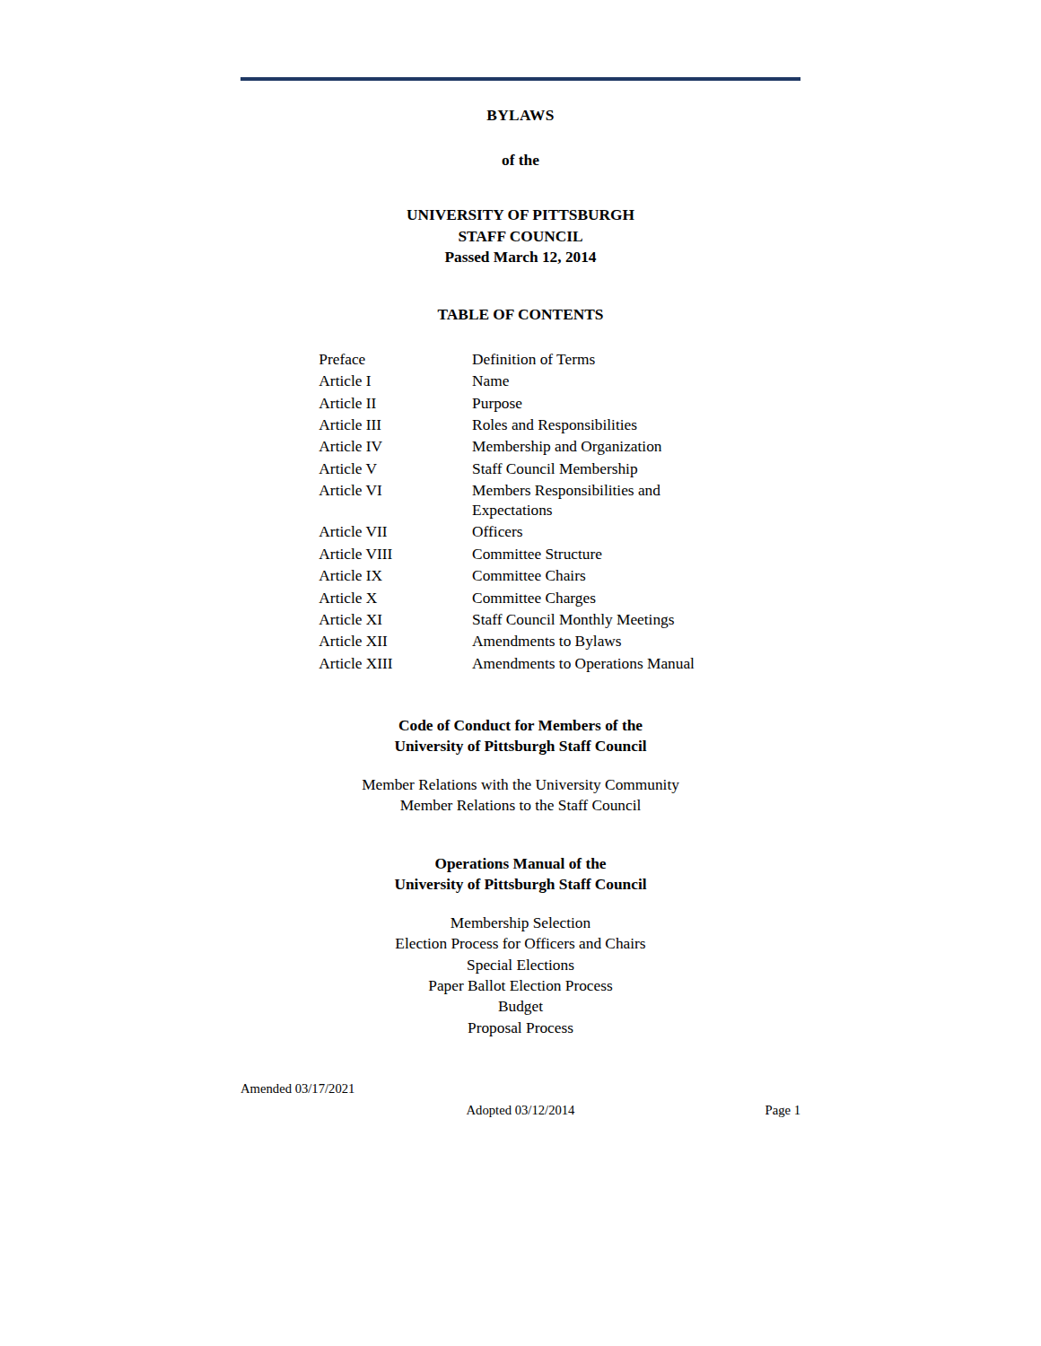BYLAWS
of the
UNIVERSITY OF PITTSBURGH
STAFF COUNCIL
Passed March 12, 2014
TABLE OF CONTENTS
| Preface | Definition of Terms |
| Article I | Name |
| Article II | Purpose |
| Article III | Roles and Responsibilities |
| Article IV | Membership and Organization |
| Article V | Staff Council Membership |
| Article VI | Members Responsibilities and Expectations |
| Article VII | Officers |
| Article VIII | Committee Structure |
| Article IX | Committee Chairs |
| Article X | Committee Charges |
| Article XI | Staff Council Monthly Meetings |
| Article XII | Amendments to Bylaws |
| Article XIII | Amendments to Operations Manual |
Code of Conduct for Members of the
University of Pittsburgh Staff Council
Member Relations with the University Community
Member Relations to the Staff Council
Operations Manual of the
University of Pittsburgh Staff Council
Membership Selection
Election Process for Officers and Chairs
Special Elections
Paper Ballot Election Process
Budget
Proposal Process
Amended 03/17/2021
Adopted 03/12/2014 Page 1